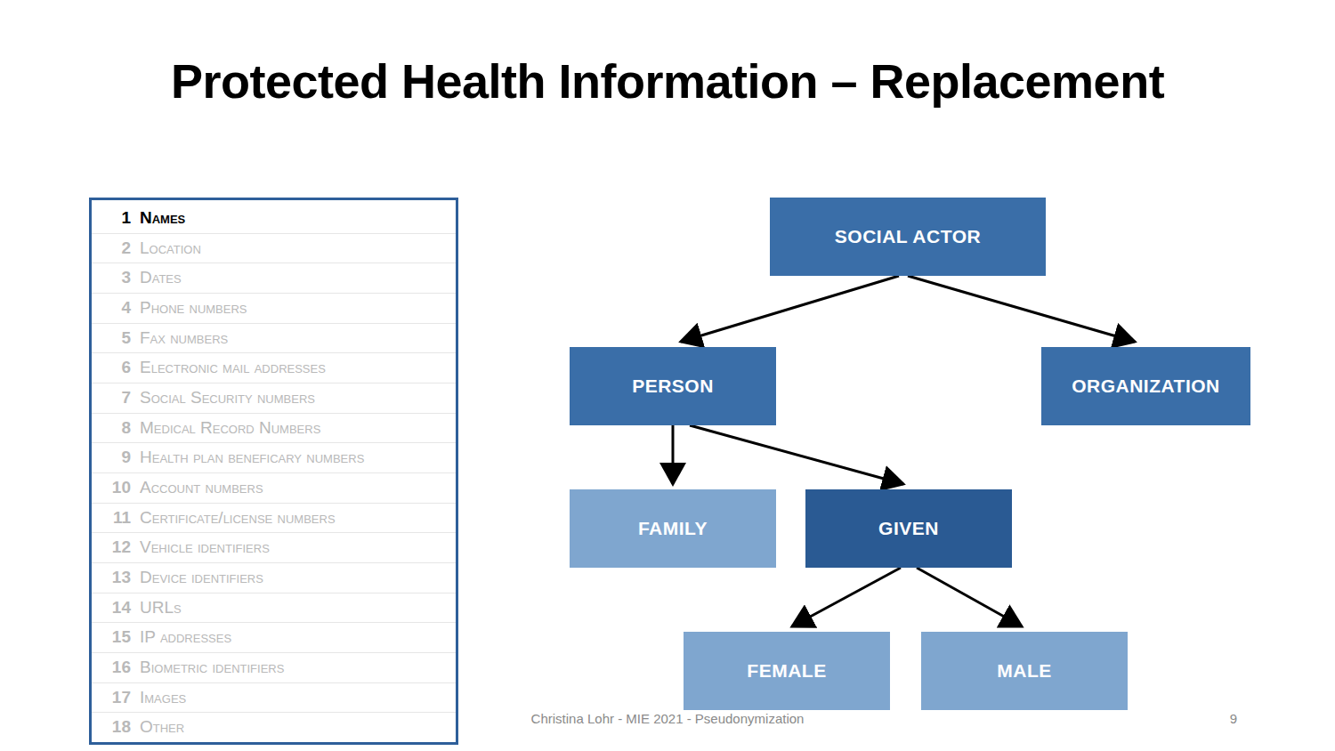Protected Health Information – Replacement
1 Names
2 Location
3 Dates
4 Phone numbers
5 Fax numbers
6 Electronic mail addresses
7 Social Security numbers
8 Medical Record Numbers
9 Health plan beneficary numbers
10 Account numbers
11 Certificate/license numbers
12 Vehicle identifiers
13 Device identifiers
14 URLs
15 IP addresses
16 Biometric identifiers
17 Images
18 Other
SOCIAL ACTOR
PERSON
ORGANIZATION
FAMILY
GIVEN
FEMALE
MALE
Christina Lohr - MIE 2021 - Pseudonymization
9